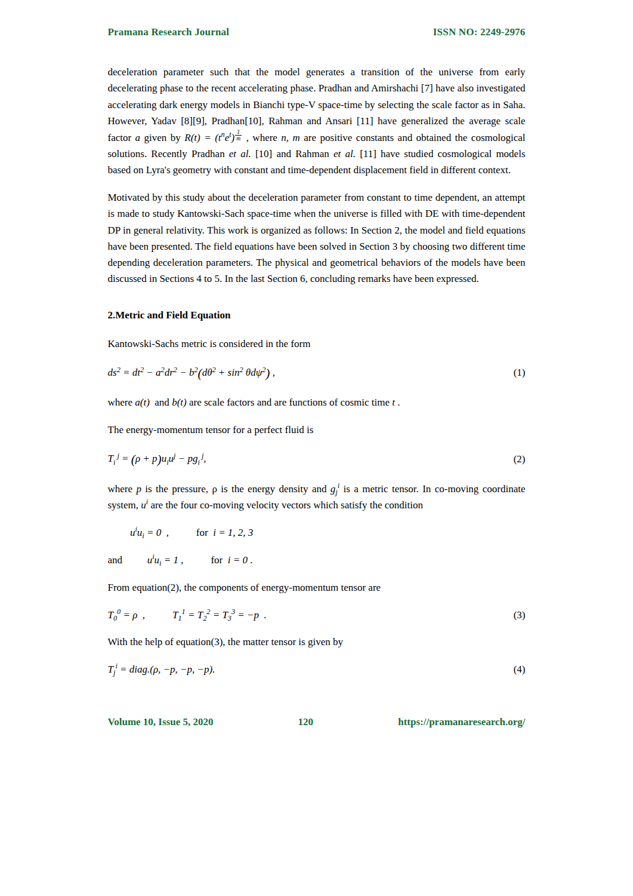Pramana Research Journal ISSN NO: 2249-2976
deceleration parameter such that the model generates a transition of the universe from early decelerating phase to the recent accelerating phase. Pradhan and Amirshachi [7] have also investigated accelerating dark energy models in Bianchi type-V space-time by selecting the scale factor as in Saha. However, Yadav [8][9], Pradhan[10], Rahman and Ansari [11] have generalized the average scale factor a given by R(t) = (tnet)1 m , where n, m are positive constants and obtained the cosmological solutions. Recently Pradhan et al. [10] and Rahman et al. [11] have studied cosmological models based on Lyra's geometry with constant and time-dependent displacement field in different context.
Motivated by this study about the deceleration parameter from constant to time dependent, an attempt is made to study Kantowski-Sach space-time when the universe is filled with DE with time-dependent DP in general relativity. This work is organized as follows: In Section 2, the model and field equations have been presented. The field equations have been solved in Section 3 by choosing two different time depending deceleration parameters. The physical and geometrical behaviors of the models have been discussed in Sections 4 to 5. In the last Section 6, concluding remarks have been expressed.
2.Metric and Field Equation
Kantowski-Sachs metric is considered in the form
ds2 = dt2 − a2dr2 − b2(dθ2 + sin2 θdψ2) ,
(1)
where a(t) and b(t) are scale factors and are functions of cosmic time t .
The energy-momentum tensor for a perfect fluid is
Ti j = (ρ + p) uiuj − pgi j,
(2)
where p is the pressure, ρ is the energy density and gji is a metric tensor. In co-moving coordinate system, ui are the four co-moving velocity vectors which satisfy the condition
uiui = 0 , for i = 1, 2, 3
and uiui = 1 , for i = 0 .
From equation(2), the components of energy-momentum tensor are
T00 = ρ , T11 = T22 = T33 = −p .
(3)
With the help of equation(3), the matter tensor is given by
Tji = diag.(ρ, −p, −p, −p).
(4)
Volume 10, Issue 5, 2020 120 https://pramanaresearch.org/